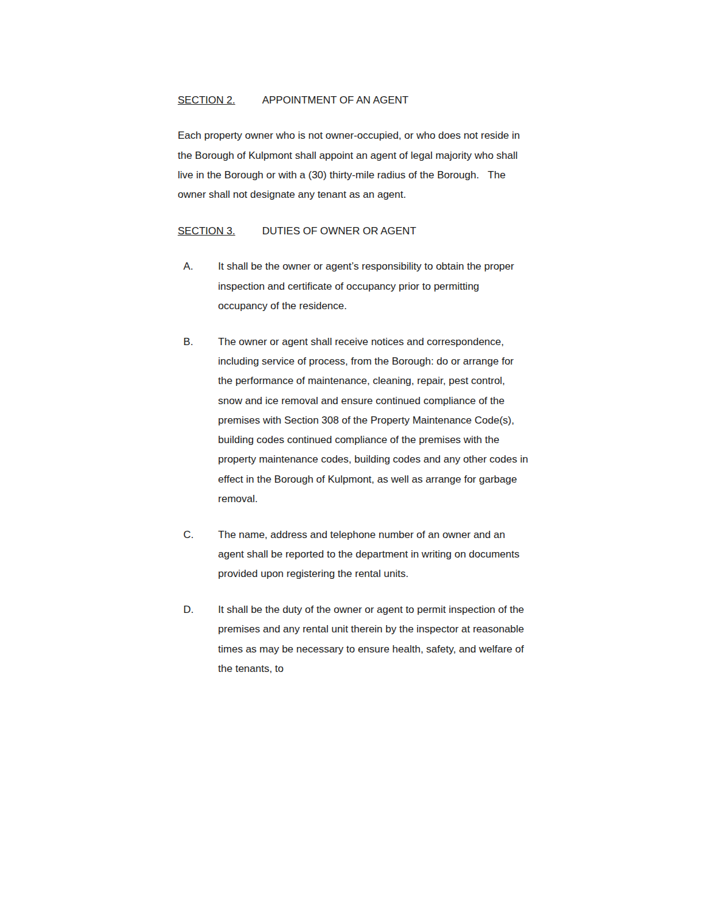SECTION 2. APPOINTMENT OF AN AGENT
Each property owner who is not owner-occupied, or who does not reside in the Borough of Kulpmont shall appoint an agent of legal majority who shall live in the Borough or with a (30) thirty-mile radius of the Borough. The owner shall not designate any tenant as an agent.
SECTION 3. DUTIES OF OWNER OR AGENT
A. It shall be the owner or agent’s responsibility to obtain the proper inspection and certificate of occupancy prior to permitting occupancy of the residence.
B. The owner or agent shall receive notices and correspondence, including service of process, from the Borough: do or arrange for the performance of maintenance, cleaning, repair, pest control, snow and ice removal and ensure continued compliance of the premises with Section 308 of the Property Maintenance Code(s), building codes continued compliance of the premises with the property maintenance codes, building codes and any other codes in effect in the Borough of Kulpmont, as well as arrange for garbage removal.
C. The name, address and telephone number of an owner and an agent shall be reported to the department in writing on documents provided upon registering the rental units.
D. It shall be the duty of the owner or agent to permit inspection of the premises and any rental unit therein by the inspector at reasonable times as may be necessary to ensure health, safety, and welfare of the tenants, to